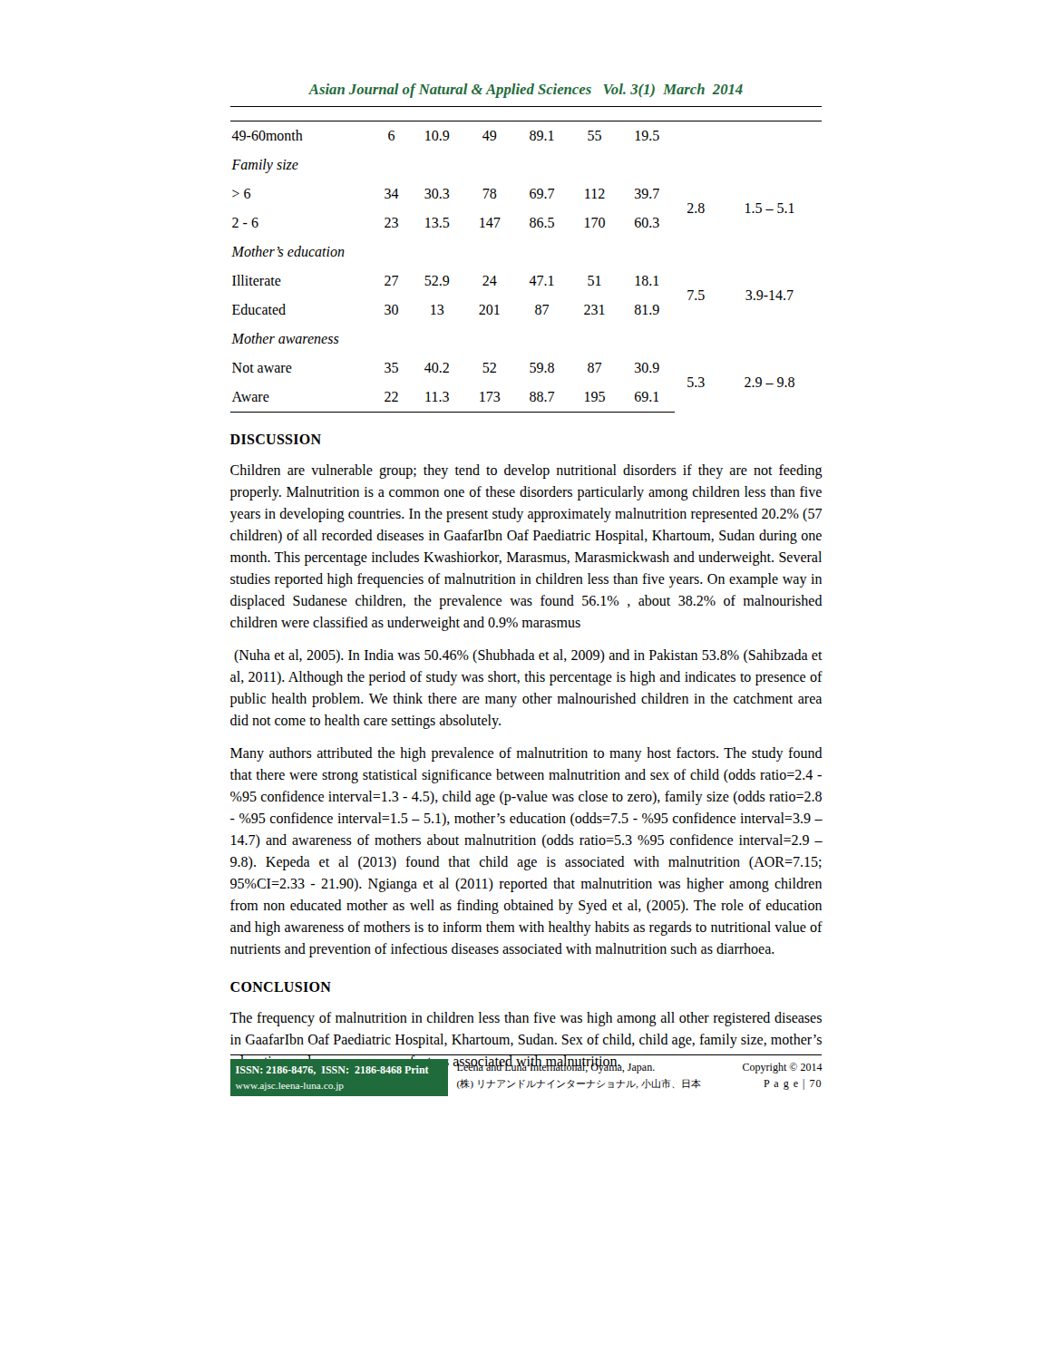Asian Journal of Natural & Applied Sciences Vol. 3(1) March 2014
| 49-60month | 6 | 10.9 | 49 | 89.1 | 55 | 19.5 | | |
| Family size |
| > 6 | 34 | 30.3 | 78 | 69.7 | 112 | 39.7 | 2.8 | 1.5 – 5.1 |
| 2 - 6 | 23 | 13.5 | 147 | 86.5 | 170 | 60.3 |
| Mother’s education |
| Illiterate | 27 | 52.9 | 24 | 47.1 | 51 | 18.1 | 7.5 | 3.9-14.7 |
| Educated | 30 | 13 | 201 | 87 | 231 | 81.9 |
| Mother awareness |
| Not aware | 35 | 40.2 | 52 | 59.8 | 87 | 30.9 | 5.3 | 2.9 – 9.8 |
| Aware | 22 | 11.3 | 173 | 88.7 | 195 | 69.1 |
DISCUSSION
Children are vulnerable group; they tend to develop nutritional disorders if they are not feeding properly. Malnutrition is a common one of these disorders particularly among children less than five years in developing countries. In the present study approximately malnutrition represented 20.2% (57 children) of all recorded diseases in GaafarIbn Oaf Paediatric Hospital, Khartoum, Sudan during one month. This percentage includes Kwashiorkor, Marasmus, Marasmickwash and underweight. Several studies reported high frequencies of malnutrition in children less than five years. On example way in displaced Sudanese children, the prevalence was found 56.1% , about 38.2% of malnourished children were classified as underweight and 0.9% marasmus
(Nuha et al, 2005). In India was 50.46% (Shubhada et al, 2009) and in Pakistan 53.8% (Sahibzada et al, 2011). Although the period of study was short, this percentage is high and indicates to presence of public health problem. We think there are many other malnourished children in the catchment area did not come to health care settings absolutely.
Many authors attributed the high prevalence of malnutrition to many host factors. The study found that there were strong statistical significance between malnutrition and sex of child (odds ratio=2.4 - %95 confidence interval=1.3 - 4.5), child age (p-value was close to zero), family size (odds ratio=2.8 - %95 confidence interval=1.5 – 5.1), mother’s education (odds=7.5 - %95 confidence interval=3.9 – 14.7) and awareness of mothers about malnutrition (odds ratio=5.3 %95 confidence interval=2.9 – 9.8). Kepeda et al (2013) found that child age is associated with malnutrition (AOR=7.15; 95%CI=2.33 - 21.90). Ngianga et al (2011) reported that malnutrition was higher among children from non educated mother as well as finding obtained by Syed et al, (2005). The role of education and high awareness of mothers is to inform them with healthy habits as regards to nutritional value of nutrients and prevention of infectious diseases associated with malnutrition such as diarrhoea.
CONCLUSION
The frequency of malnutrition in children less than five was high among all other registered diseases in GaafarIbn Oaf Paediatric Hospital, Khartoum, Sudan. Sex of child, child age, family size, mother’s education and awareness were factors associated with malnutrition.
| ISSN: 2186-8476, ISSN: 2186-8468 Print www.ajsc.leena-luna.co.jp | Leena and Luna International, Oyama, Japan. (株) リナアンドルナインターナショナル, 小山市、日本 | Copyright © 2014 P a g e / 70 |